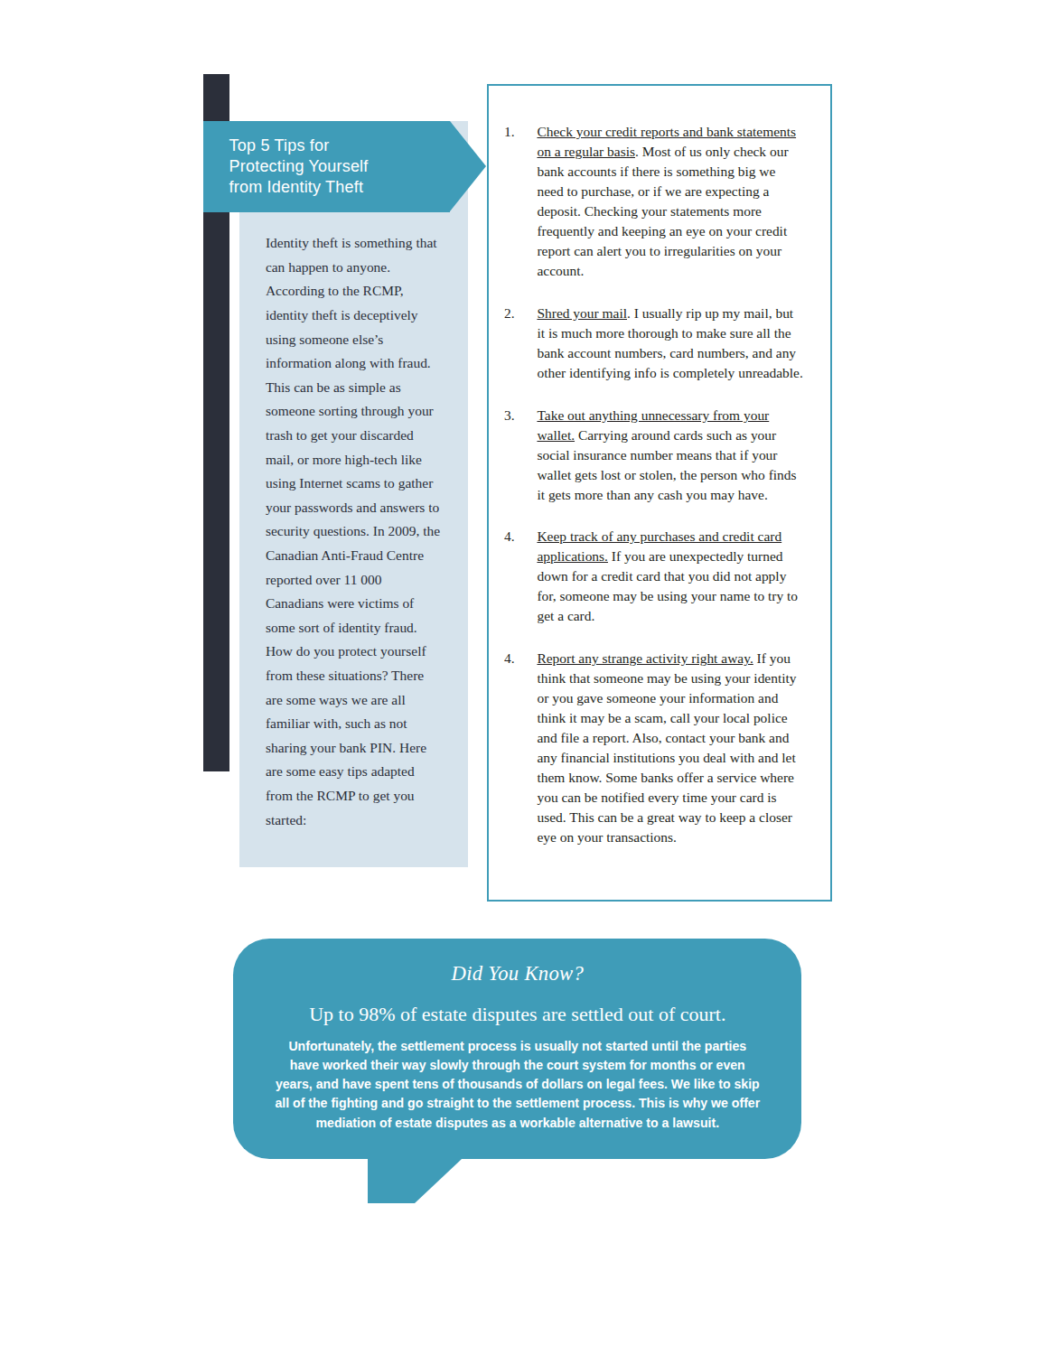Top 5 Tips for
Protecting Yourself
from Identity Theft
Identity theft is something that can happen to anyone. According to the RCMP, identity theft is deceptively using someone else’s information along with fraud. This can be as simple as someone sorting through your trash to get your discarded mail, or more high-tech like using Internet scams to gather your passwords and answers to security questions. In 2009, the Canadian Anti-Fraud Centre reported over 11 000 Canadians were victims of some sort of identity fraud. How do you protect yourself from these situations? There are some ways we are all familiar with, such as not sharing your bank PIN. Here are some easy tips adapted from the RCMP to get you started:
1. Check your credit reports and bank statements on a regular basis. Most of us only check our bank accounts if there is something big we need to purchase, or if we are expecting a deposit. Checking your statements more frequently and keeping an eye on your credit report can alert you to irregularities on your account.
2. Shred your mail. I usually rip up my mail, but it is much more thorough to make sure all the bank account numbers, card numbers, and any other identifying info is completely unreadable.
3. Take out anything unnecessary from your wallet. Carrying around cards such as your social insurance number means that if your wallet gets lost or stolen, the person who finds it gets more than any cash you may have.
4. Keep track of any purchases and credit card applications. If you are unexpectedly turned down for a credit card that you did not apply for, someone may be using your name to try to get a card.
4. Report any strange activity right away. If you think that someone may be using your identity or you gave someone your information and think it may be a scam, call your local police and file a report. Also, contact your bank and any financial institutions you deal with and let them know. Some banks offer a service where you can be notified every time your card is used. This can be a great way to keep a closer eye on your transactions.
Did You Know?
Up to 98% of estate disputes are settled out of court.
Unfortunately, the settlement process is usually not started until the parties have worked their way slowly through the court system for months or even years, and have spent tens of thousands of dollars on legal fees. We like to skip all of the fighting and go straight to the settlement process. This is why we offer mediation of estate disputes as a workable alternative to a lawsuit.